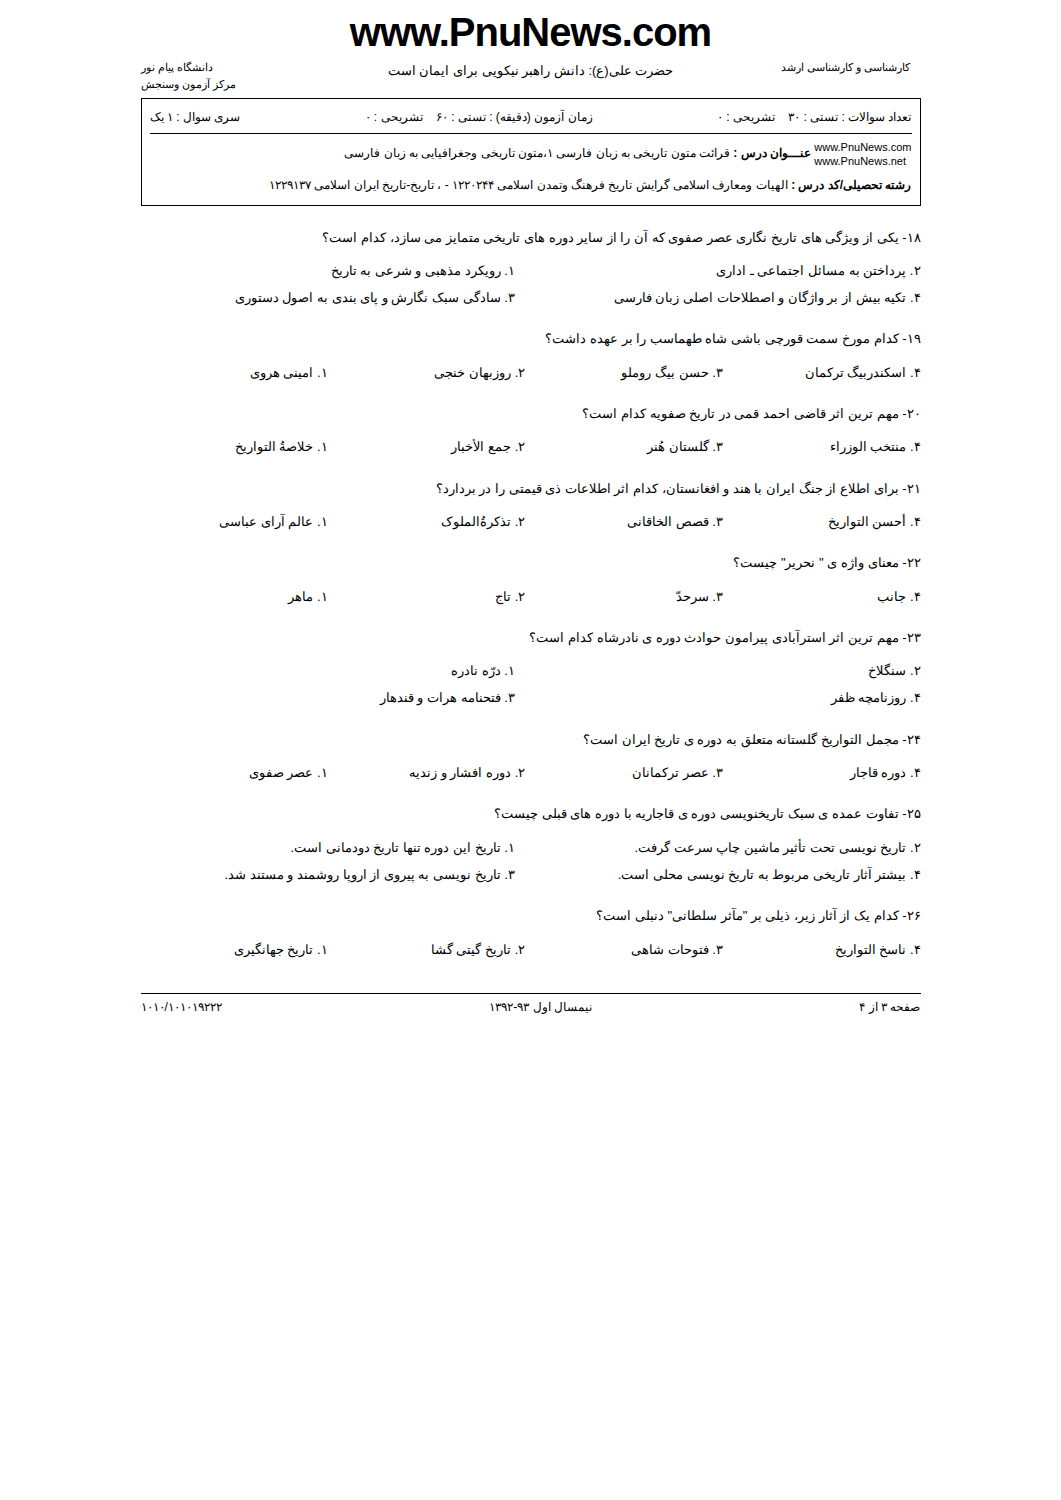www.PnuNews.com
کارشناسی و کارشناسی ارشد
حضرت علی(ع): دانش راهبر نیکویی برای ایمان است
دانشگاه پیام نور
مرکز آزمون وسنجش
تعداد سوالات : تستی : ۳۰ تشریحی : ۰
زمان آزمون (دقیقه) : تستی : ۶۰ تشریحی : ۰
سری سوال : ۱ یک
www.PnuNews.com
www.PnuNews.net عنـــوان درس : قرائت متون تاریخی به زبان فارسی ۱،متون تاریخی وجغرافیایی به زبان فارسی
رشته تحصیلی/کد درس : الهیات ومعارف اسلامی گرایش تاریخ فرهنگ وتمدن اسلامی ۱۲۲۰۲۴۴ - ، تاریخ-تاریخ ایران اسلامی ۱۲۲۹۱۳۷
۱۸- یکی از ویژگی های تاریخ نگاری عصر صفوی که آن را از سایر دوره های تاریخی متمایز می سازد، کدام است؟
۲. پرداختن به مسائل اجتماعی ـ اداری
۱. رویکرد مذهبی و شرعی به تاریخ
۴. تکیه بیش از بر واژگان و اصطلاحات اصلی زبان فارسی
۳. سادگی سبک نگارش و پای بندی به اصول دستوری
۱۹- کدام مورخ سمت قورچی باشی شاه طهماسب را بر عهده داشت؟
۴. اسکندربیگ ترکمان
۳. حسن بیگ روملو
۲. روزبهان خنجی
۱. امینی هروی
۲۰- مهم ترین اثر قاضی احمد قمی در تاریخ صفویه کدام است؟
۴. منتخب الوزراء
۳. گلستان هُنر
۲. جمع الأخبار
۱. خلاصةُ التواریخ
۲۱- برای اطلاع از جنگ ایران با هند و افغانستان، کدام اثر اطلاعات ذی قیمتی را در بردارد؟
۴. أحسن التواریخ
۳. قصص الخاقانی
۲. تذکرةُالملوک
۱. عالم آرای عباسی
۲۲- معنای واژه ی " نحریر" چیست؟
۴. جانب
۳. سرحدّ
۲. تاج
۱. ماهر
۲۳- مهم ترین اثر استرآبادی پیرامون حوادث دوره ی نادرشاه کدام است؟
۲. سنگلاخ
۱. درّه نادره
۴. روزنامچه ظفر
۳. فتحنامه هرات و قندهار
۲۴- مجمل التواریخ گلستانه متعلق به دوره ی تاریخ ایران است؟
۴. دوره قاجار
۳. عصر ترکمانان
۲. دوره افشار و زندیه
۱. عصر صفوی
۲۵- تفاوت عمده ی سبک تاریخنویسی دوره ی قاجاریه با دوره های قبلی چیست؟
۲. تاریخ نویسی تحت تأثیر ماشین چاپ سرعت گرفت.
۱. تاریخ این دوره تنها تاریخ دودمانی است.
۴. بیشتر آثار تاریخی مربوط به تاریخ نویسی محلی است.
۳. تاریخ نویسی به پیروی از اروپا روشمند و مستند شد.
۲۶- کدام یک از آثار زیر، ذیلی بر "مآثر سلطانی" دنبلی است؟
۴. ناسخ التواریخ
۳. فتوحات شاهی
۲. تاریخ گیتی گشا
۱. تاریخ جهانگیری
صفحه ۳ از ۴
نیمسال اول ۹۳-۱۳۹۲
۱۰۱۰/۱۰۱۰۱۹۲۲۲